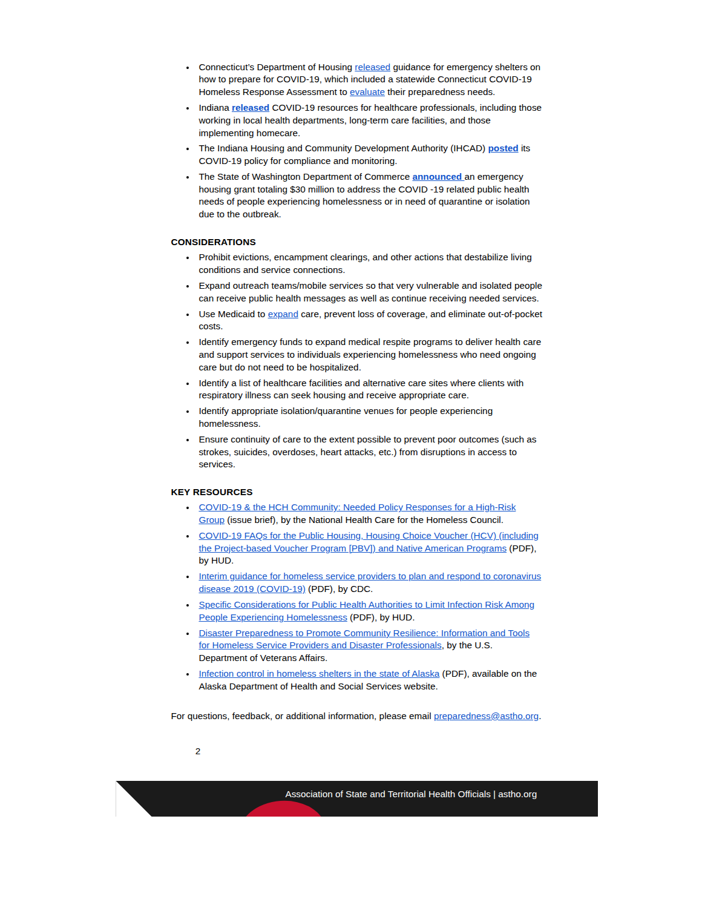Connecticut’s Department of Housing released guidance for emergency shelters on how to prepare for COVID-19, which included a statewide Connecticut COVID-19 Homeless Response Assessment to evaluate their preparedness needs.
Indiana released COVID-19 resources for healthcare professionals, including those working in local health departments, long-term care facilities, and those implementing homecare.
The Indiana Housing and Community Development Authority (IHCAD) posted its COVID-19 policy for compliance and monitoring.
The State of Washington Department of Commerce announced an emergency housing grant totaling $30 million to address the COVID -19 related public health needs of people experiencing homelessness or in need of quarantine or isolation due to the outbreak.
CONSIDERATIONS
Prohibit evictions, encampment clearings, and other actions that destabilize living conditions and service connections.
Expand outreach teams/mobile services so that very vulnerable and isolated people can receive public health messages as well as continue receiving needed services.
Use Medicaid to expand care, prevent loss of coverage, and eliminate out-of-pocket costs.
Identify emergency funds to expand medical respite programs to deliver health care and support services to individuals experiencing homelessness who need ongoing care but do not need to be hospitalized.
Identify a list of healthcare facilities and alternative care sites where clients with respiratory illness can seek housing and receive appropriate care.
Identify appropriate isolation/quarantine venues for people experiencing homelessness.
Ensure continuity of care to the extent possible to prevent poor outcomes (such as strokes, suicides, overdoses, heart attacks, etc.) from disruptions in access to services.
KEY RESOURCES
COVID-19 & the HCH Community: Needed Policy Responses for a High-Risk Group (issue brief), by the National Health Care for the Homeless Council.
COVID-19 FAQs for the Public Housing, Housing Choice Voucher (HCV) (including the Project-based Voucher Program [PBV]) and Native American Programs (PDF), by HUD.
Interim guidance for homeless service providers to plan and respond to coronavirus disease 2019 (COVID-19) (PDF), by CDC.
Specific Considerations for Public Health Authorities to Limit Infection Risk Among People Experiencing Homelessness (PDF), by HUD.
Disaster Preparedness to Promote Community Resilience: Information and Tools for Homeless Service Providers and Disaster Professionals, by the U.S. Department of Veterans Affairs.
Infection control in homeless shelters in the state of Alaska (PDF), available on the Alaska Department of Health and Social Services website.
For questions, feedback, or additional information, please email preparedness@astho.org.
Association of State and Territorial Health Officials | astho.org
2